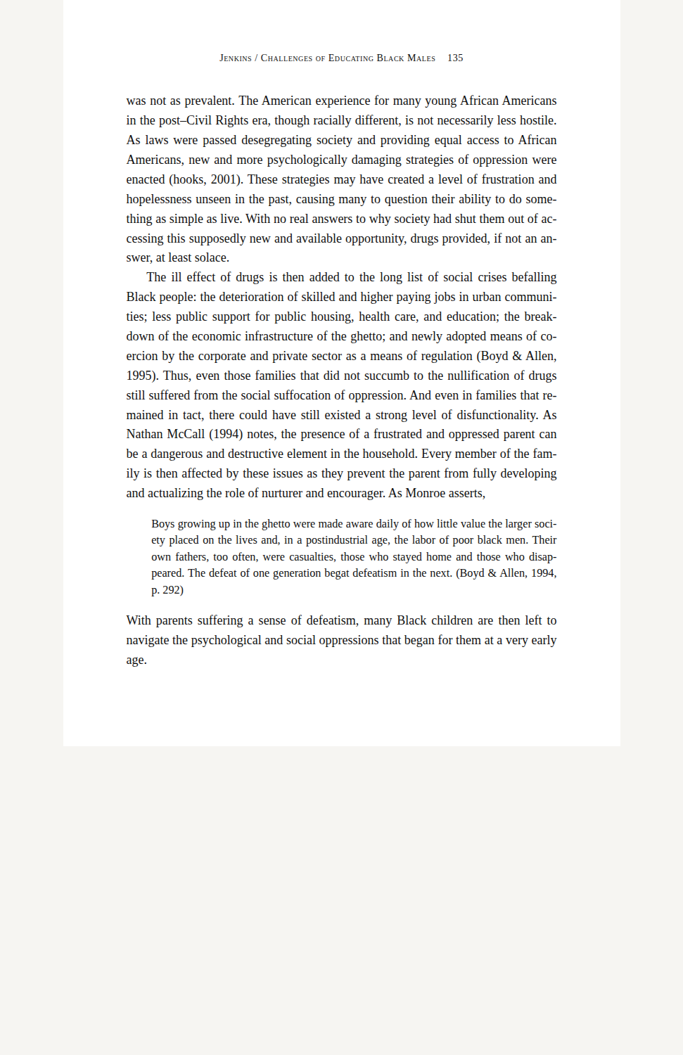Jenkins / Challenges of Educating Black Males135
was not as prevalent. The American experience for many young African Americans in the post–Civil Rights era, though racially different, is not necessarily less hostile. As laws were passed desegregating society and providing equal access to African Americans, new and more psychologically damaging strategies of oppression were enacted (hooks, 2001). These strategies may have created a level of frustration and hopelessness unseen in the past, causing many to question their ability to do something as simple as live. With no real answers to why society had shut them out of accessing this supposedly new and available opportunity, drugs provided, if not an answer, at least solace.
The ill effect of drugs is then added to the long list of social crises befalling Black people: the deterioration of skilled and higher paying jobs in urban communities; less public support for public housing, health care, and education; the breakdown of the economic infrastructure of the ghetto; and newly adopted means of coercion by the corporate and private sector as a means of regulation (Boyd & Allen, 1995). Thus, even those families that did not succumb to the nullification of drugs still suffered from the social suffocation of oppression. And even in families that remained in tact, there could have still existed a strong level of disfunctionality. As Nathan McCall (1994) notes, the presence of a frustrated and oppressed parent can be a dangerous and destructive element in the household. Every member of the family is then affected by these issues as they prevent the parent from fully developing and actualizing the role of nurturer and encourager. As Monroe asserts,
Boys growing up in the ghetto were made aware daily of how little value the larger society placed on the lives and, in a postindustrial age, the labor of poor black men. Their own fathers, too often, were casualties, those who stayed home and those who disappeared. The defeat of one generation begat defeatism in the next. (Boyd & Allen, 1994, p. 292)
With parents suffering a sense of defeatism, many Black children are then left to navigate the psychological and social oppressions that began for them at a very early age.